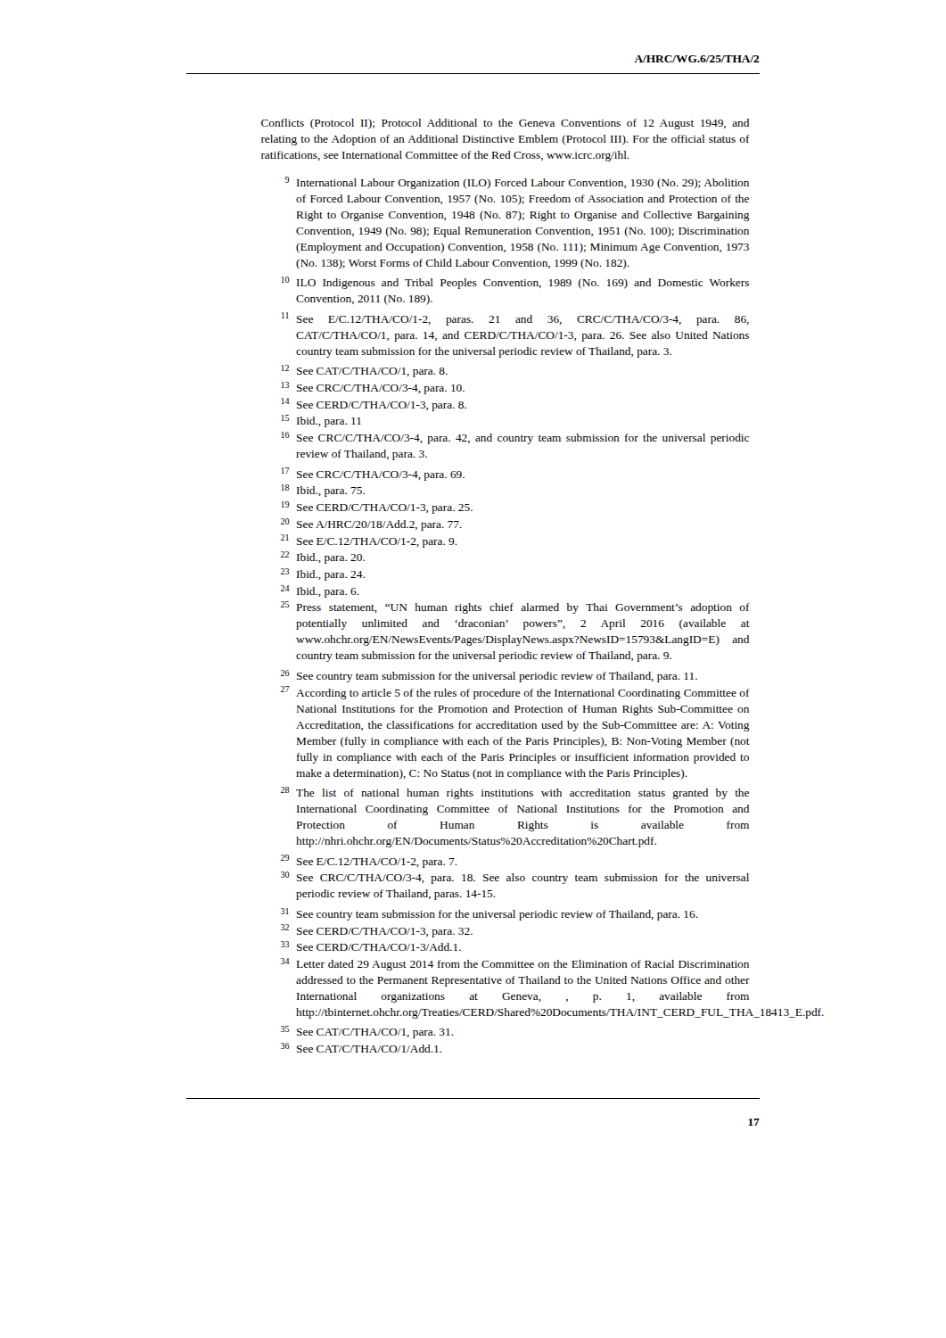A/HRC/WG.6/25/THA/2
Conflicts (Protocol II); Protocol Additional to the Geneva Conventions of 12 August 1949, and relating to the Adoption of an Additional Distinctive Emblem (Protocol III). For the official status of ratifications, see International Committee of the Red Cross, www.icrc.org/ihl.
International Labour Organization (ILO) Forced Labour Convention, 1930 (No. 29); Abolition of Forced Labour Convention, 1957 (No. 105); Freedom of Association and Protection of the Right to Organise Convention, 1948 (No. 87); Right to Organise and Collective Bargaining Convention, 1949 (No. 98); Equal Remuneration Convention, 1951 (No. 100); Discrimination (Employment and Occupation) Convention, 1958 (No. 111); Minimum Age Convention, 1973 (No. 138); Worst Forms of Child Labour Convention, 1999 (No. 182).
ILO Indigenous and Tribal Peoples Convention, 1989 (No. 169) and Domestic Workers Convention, 2011 (No. 189).
See E/C.12/THA/CO/1-2, paras. 21 and 36, CRC/C/THA/CO/3-4, para. 86, CAT/C/THA/CO/1, para. 14, and CERD/C/THA/CO/1-3, para. 26. See also United Nations country team submission for the universal periodic review of Thailand, para. 3.
See CAT/C/THA/CO/1, para. 8.
See CRC/C/THA/CO/3-4, para. 10.
See CERD/C/THA/CO/1-3, para. 8.
Ibid., para. 11
See CRC/C/THA/CO/3-4, para. 42, and country team submission for the universal periodic review of Thailand, para. 3.
See CRC/C/THA/CO/3-4, para. 69.
Ibid., para. 75.
See CERD/C/THA/CO/1-3, para. 25.
See A/HRC/20/18/Add.2, para. 77.
See E/C.12/THA/CO/1-2, para. 9.
Ibid., para. 20.
Ibid., para. 24.
Ibid., para. 6.
Press statement, “UN human rights chief alarmed by Thai Government’s adoption of potentially unlimited and ‘draconian’ powers”, 2 April 2016 (available at www.ohchr.org/EN/NewsEvents/Pages/DisplayNews.aspx?NewsID=15793&LangID=E) and country team submission for the universal periodic review of Thailand, para. 9.
See country team submission for the universal periodic review of Thailand, para. 11.
According to article 5 of the rules of procedure of the International Coordinating Committee of National Institutions for the Promotion and Protection of Human Rights Sub-Committee on Accreditation, the classifications for accreditation used by the Sub-Committee are: A: Voting Member (fully in compliance with each of the Paris Principles), B: Non-Voting Member (not fully in compliance with each of the Paris Principles or insufficient information provided to make a determination), C: No Status (not in compliance with the Paris Principles).
The list of national human rights institutions with accreditation status granted by the International Coordinating Committee of National Institutions for the Promotion and Protection of Human Rights is available from http://nhri.ohchr.org/EN/Documents/Status%20Accreditation%20Chart.pdf.
See E/C.12/THA/CO/1-2, para. 7.
See CRC/C/THA/CO/3-4, para. 18. See also country team submission for the universal periodic review of Thailand, paras. 14-15.
See country team submission for the universal periodic review of Thailand, para. 16.
See CERD/C/THA/CO/1-3, para. 32.
See CERD/C/THA/CO/1-3/Add.1.
Letter dated 29 August 2014 from the Committee on the Elimination of Racial Discrimination addressed to the Permanent Representative of Thailand to the United Nations Office and other International organizations at Geneva, , p. 1, available from http://tbinternet.ohchr.org/Treaties/CERD/Shared%20Documents/THA/INT_CERD_FUL_THA_18413_E.pdf.
See CAT/C/THA/CO/1, para. 31.
See CAT/C/THA/CO/1/Add.1.
17